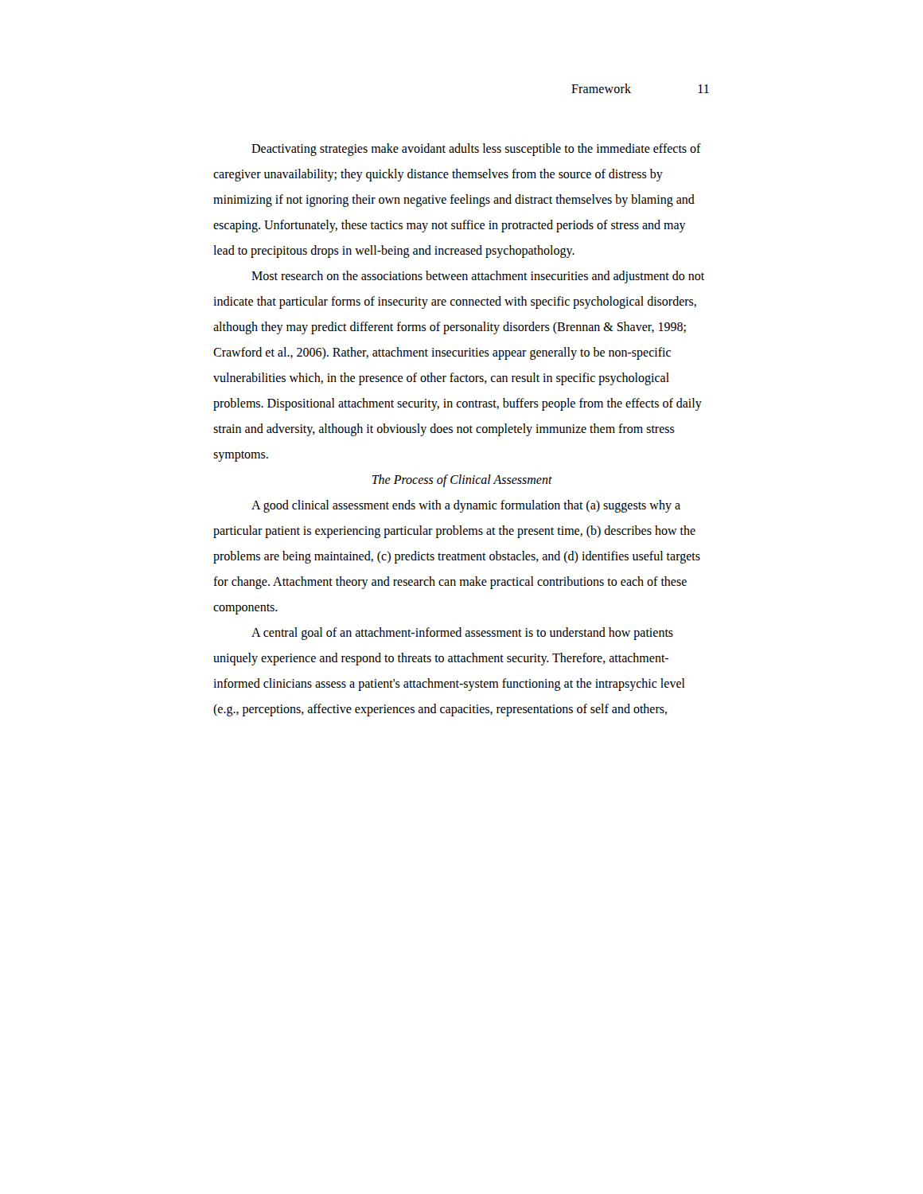Framework11
Deactivating strategies make avoidant adults less susceptible to the immediate effects of caregiver unavailability; they quickly distance themselves from the source of distress by minimizing if not ignoring their own negative feelings and distract themselves by blaming and escaping. Unfortunately, these tactics may not suffice in protracted periods of stress and may lead to precipitous drops in well-being and increased psychopathology.
Most research on the associations between attachment insecurities and adjustment do not indicate that particular forms of insecurity are connected with specific psychological disorders, although they may predict different forms of personality disorders (Brennan & Shaver, 1998; Crawford et al., 2006). Rather, attachment insecurities appear generally to be non-specific vulnerabilities which, in the presence of other factors, can result in specific psychological problems. Dispositional attachment security, in contrast, buffers people from the effects of daily strain and adversity, although it obviously does not completely immunize them from stress symptoms.
The Process of Clinical Assessment
A good clinical assessment ends with a dynamic formulation that (a) suggests why a particular patient is experiencing particular problems at the present time, (b) describes how the problems are being maintained, (c) predicts treatment obstacles, and (d) identifies useful targets for change. Attachment theory and research can make practical contributions to each of these components.
A central goal of an attachment-informed assessment is to understand how patients uniquely experience and respond to threats to attachment security. Therefore, attachment-informed clinicians assess a patient's attachment-system functioning at the intrapsychic level (e.g., perceptions, affective experiences and capacities, representations of self and others,